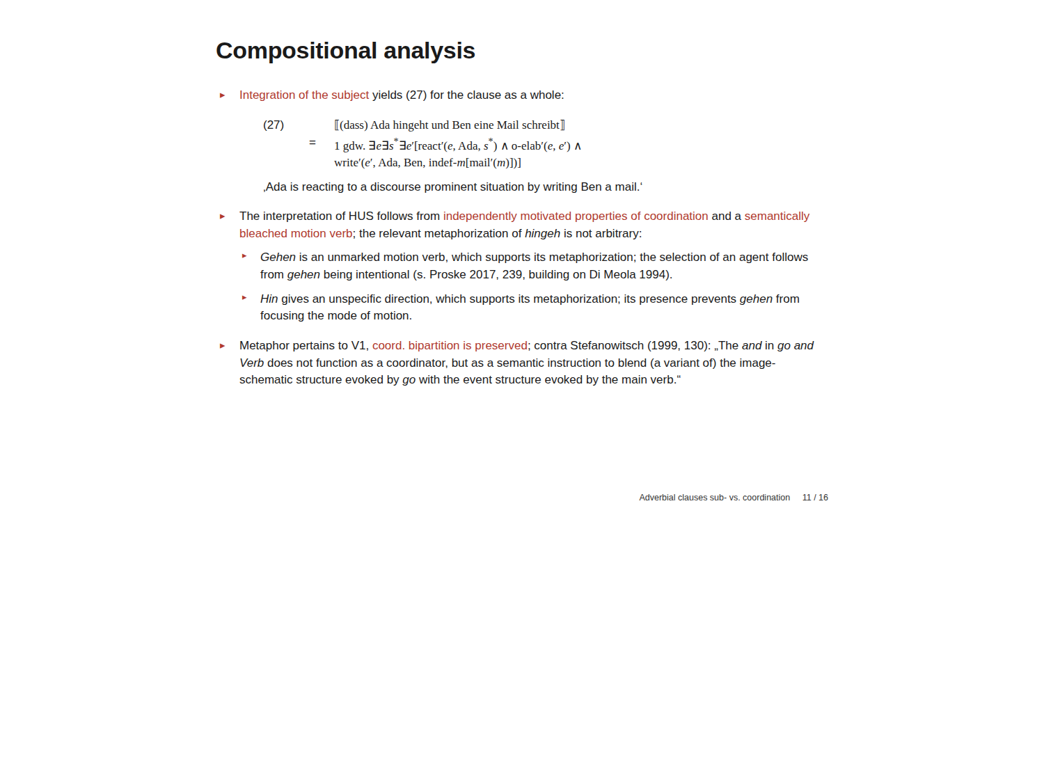Compositional analysis
Integration of the subject yields (27) for the clause as a whole:
| (27) | | ⟦(dass) Ada hingeht und Ben eine Mail schreibt⟧ |
| | = | 1 gdw. ∃ e ∃ s * ∃ e ′[react′( e , Ada, s * ) ∧ o-elab′( e , e ′) ∧ write′( e ′, Ada, Ben, indef- m [mail′( m )])] |
‚Ada is reacting to a discourse prominent situation by writing Ben a mail.‘
The interpretation of HUS follows from independently motivated properties of coordination and a semantically bleached motion verb; the relevant metaphorization of hingeh is not arbitrary:
Gehen is an unmarked motion verb, which supports its metaphorization; the selection of an agent follows from gehen being intentional (s. Proske 2017, 239, building on Di Meola 1994).
Hin gives an unspecific direction, which supports its metaphorization; its presence prevents gehen from focusing the mode of motion.
Metaphor pertains to V1, coord. bipartition is preserved; contra Stefanowitsch (1999, 130): „The and in go and Verb does not function as a coordinator, but as a semantic instruction to blend (a variant of) the image-schematic structure evoked by go with the event structure evoked by the main verb.“
Adverbial clauses sub- vs. coordination 11 / 16